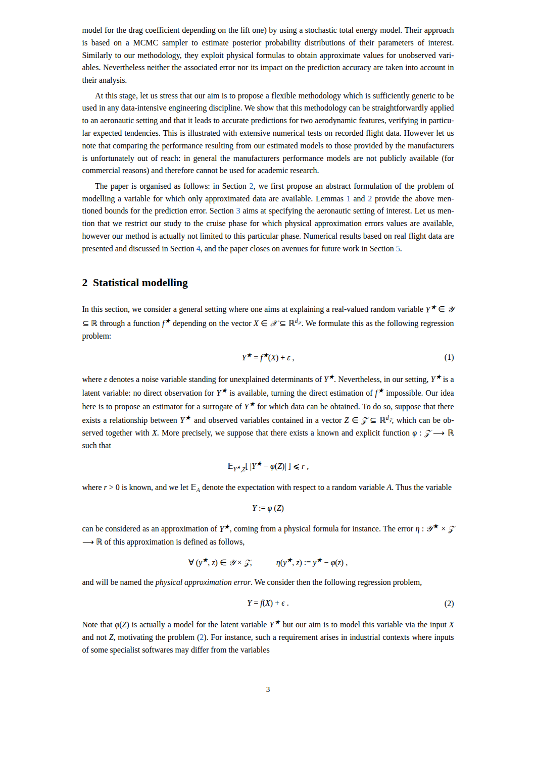model for the drag coefficient depending on the lift one) by using a stochastic total energy model. Their approach is based on a MCMC sampler to estimate posterior probability distributions of their parameters of interest. Similarly to our methodology, they exploit physical formulas to obtain approximate values for unobserved variables. Nevertheless neither the associated error nor its impact on the prediction accuracy are taken into account in their analysis.
At this stage, let us stress that our aim is to propose a flexible methodology which is sufficiently generic to be used in any data-intensive engineering discipline. We show that this methodology can be straightforwardly applied to an aeronautic setting and that it leads to accurate predictions for two aerodynamic features, verifying in particular expected tendencies. This is illustrated with extensive numerical tests on recorded flight data. However let us note that comparing the performance resulting from our estimated models to those provided by the manufacturers is unfortunately out of reach: in general the manufacturers performance models are not publicly available (for commercial reasons) and therefore cannot be used for academic research.
The paper is organised as follows: in Section 2, we first propose an abstract formulation of the problem of modelling a variable for which only approximated data are available. Lemmas 1 and 2 provide the above mentioned bounds for the prediction error. Section 3 aims at specifying the aeronautic setting of interest. Let us mention that we restrict our study to the cruise phase for which physical approximation errors values are available, however our method is actually not limited to this particular phase. Numerical results based on real flight data are presented and discussed in Section 4, and the paper closes on avenues for future work in Section 5.
2 Statistical modelling
In this section, we consider a general setting where one aims at explaining a real-valued random variable Y★ ∈ 𝒴 ⊆ ℝ through a function f★ depending on the vector X ∈ 𝒳 ⊆ ℝd𝒳. We formulate this as the following regression problem:
Y★ = f★(X) + ε , (1)
where ε denotes a noise variable standing for unexplained determinants of Y★. Nevertheless, in our setting, Y★ is a latent variable: no direct observation for Y★ is available, turning the direct estimation of f★ impossible. Our idea here is to propose an estimator for a surrogate of Y★ for which data can be obtained. To do so, suppose that there exists a relationship between Y★ and observed variables contained in a vector Z ∈ 𝒵 ⊆ ℝd𝒵, which can be observed together with X. More precisely, we suppose that there exists a known and explicit function φ : 𝒵 ⟶ ℝ such that
𝔼Y★,Z[ |Y★ − φ(Z)| ] ⩽ r ,
where r > 0 is known, and we let 𝔼A denote the expectation with respect to a random variable A. Thus the variable
Y := φ (Z)
can be considered as an approximation of Y★, coming from a physical formula for instance. The error η : 𝒴★ × 𝒵 ⟶ ℝ of this approximation is defined as follows,
∀ (y★, z) ∈ 𝒴 × 𝒵, η(y★, z) := y★ − φ(z) ,
and will be named the physical approximation error. We consider then the following regression problem,
Y = f(X) + ϵ . (2)
Note that φ(Z) is actually a model for the latent variable Y★ but our aim is to model this variable via the input X and not Z, motivating the problem (2). For instance, such a requirement arises in industrial contexts where inputs of some specialist softwares may differ from the variables
3